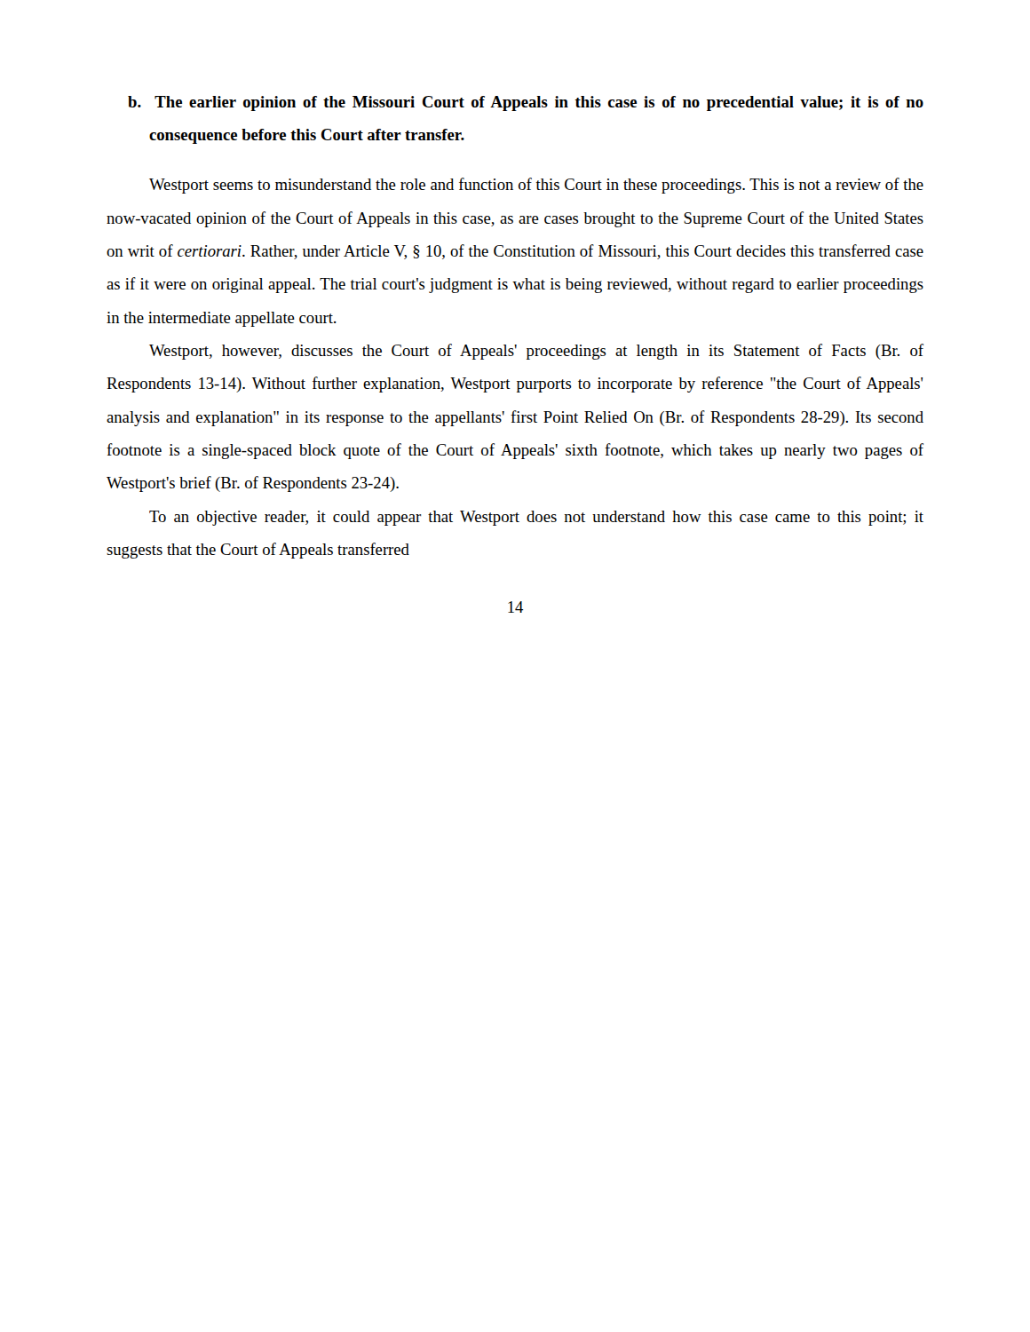b. The earlier opinion of the Missouri Court of Appeals in this case is of no precedential value; it is of no consequence before this Court after transfer.
Westport seems to misunderstand the role and function of this Court in these proceedings. This is not a review of the now-vacated opinion of the Court of Appeals in this case, as are cases brought to the Supreme Court of the United States on writ of certiorari. Rather, under Article V, § 10, of the Constitution of Missouri, this Court decides this transferred case as if it were on original appeal. The trial court's judgment is what is being reviewed, without regard to earlier proceedings in the intermediate appellate court.
Westport, however, discusses the Court of Appeals' proceedings at length in its Statement of Facts (Br. of Respondents 13-14). Without further explanation, Westport purports to incorporate by reference "the Court of Appeals' analysis and explanation" in its response to the appellants' first Point Relied On (Br. of Respondents 28-29). Its second footnote is a single-spaced block quote of the Court of Appeals' sixth footnote, which takes up nearly two pages of Westport's brief (Br. of Respondents 23-24).
To an objective reader, it could appear that Westport does not understand how this case came to this point; it suggests that the Court of Appeals transferred
14